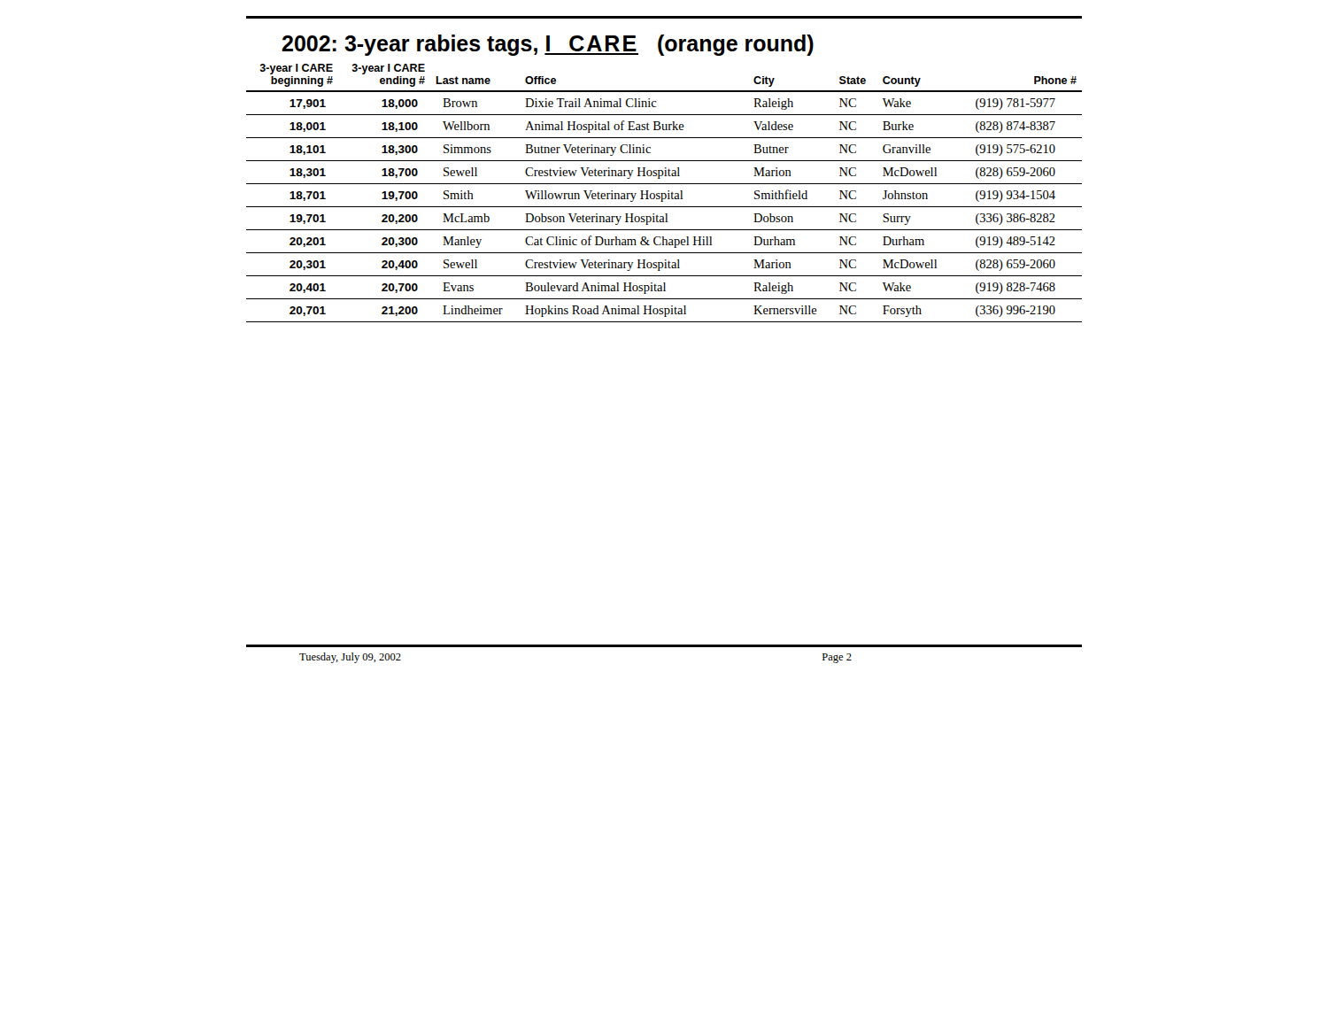2002: 3-year rabies tags, I CARE (orange round)
| 3-year I CARE beginning # | 3-year I CARE ending # | Last name | Office | City | State | County | Phone # |
| --- | --- | --- | --- | --- | --- | --- | --- |
| 17,901 | 18,000 | Brown | Dixie Trail Animal Clinic | Raleigh | NC | Wake | (919) 781-5977 |
| 18,001 | 18,100 | Wellborn | Animal Hospital of East Burke | Valdese | NC | Burke | (828) 874-8387 |
| 18,101 | 18,300 | Simmons | Butner Veterinary Clinic | Butner | NC | Granville | (919) 575-6210 |
| 18,301 | 18,700 | Sewell | Crestview Veterinary Hospital | Marion | NC | McDowell | (828) 659-2060 |
| 18,701 | 19,700 | Smith | Willowrun Veterinary Hospital | Smithfield | NC | Johnston | (919) 934-1504 |
| 19,701 | 20,200 | McLamb | Dobson Veterinary Hospital | Dobson | NC | Surry | (336) 386-8282 |
| 20,201 | 20,300 | Manley | Cat Clinic of Durham & Chapel Hill | Durham | NC | Durham | (919) 489-5142 |
| 20,301 | 20,400 | Sewell | Crestview Veterinary Hospital | Marion | NC | McDowell | (828) 659-2060 |
| 20,401 | 20,700 | Evans | Boulevard Animal Hospital | Raleigh | NC | Wake | (919) 828-7468 |
| 20,701 | 21,200 | Lindheimer | Hopkins Road Animal Hospital | Kernersville | NC | Forsyth | (336) 996-2190 |
Tuesday, July 09, 2002 Page 2